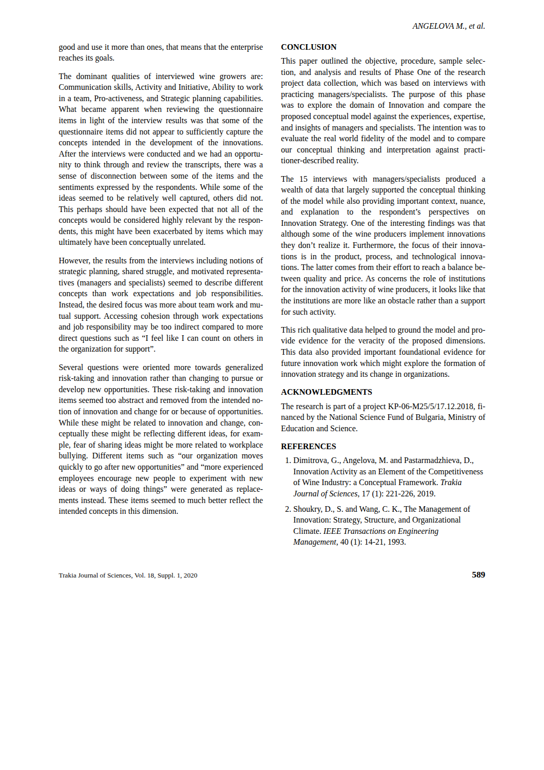ANGELOVA M., et al.
good and use it more than ones, that means that the enterprise reaches its goals.
The dominant qualities of interviewed wine growers are: Communication skills, Activity and Initiative, Ability to work in a team, Pro-activeness, and Strategic planning capabilities. What became apparent when reviewing the questionnaire items in light of the interview results was that some of the questionnaire items did not appear to sufficiently capture the concepts intended in the development of the innovations. After the interviews were conducted and we had an opportunity to think through and review the transcripts, there was a sense of disconnection between some of the items and the sentiments expressed by the respondents. While some of the ideas seemed to be relatively well captured, others did not. This perhaps should have been expected that not all of the concepts would be considered highly relevant by the respondents, this might have been exacerbated by items which may ultimately have been conceptually unrelated.
However, the results from the interviews including notions of strategic planning, shared struggle, and motivated representatives (managers and specialists) seemed to describe different concepts than work expectations and job responsibilities. Instead, the desired focus was more about team work and mutual support. Accessing cohesion through work expectations and job responsibility may be too indirect compared to more direct questions such as “I feel like I can count on others in the organization for support”.
Several questions were oriented more towards generalized risk-taking and innovation rather than changing to pursue or develop new opportunities. These risk-taking and innovation items seemed too abstract and removed from the intended notion of innovation and change for or because of opportunities. While these might be related to innovation and change, conceptually these might be reflecting different ideas, for example, fear of sharing ideas might be more related to workplace bullying. Different items such as “our organization moves quickly to go after new opportunities” and “more experienced employees encourage new people to experiment with new ideas or ways of doing things” were generated as replacements instead. These items seemed to much better reflect the intended concepts in this dimension.
Conclusion
This paper outlined the objective, procedure, sample selection, and analysis and results of Phase One of the research project data collection, which was based on interviews with practicing managers/specialists. The purpose of this phase was to explore the domain of Innovation and compare the proposed conceptual model against the experiences, expertise, and insights of managers and specialists. The intention was to evaluate the real world fidelity of the model and to compare our conceptual thinking and interpretation against practitioner-described reality.
The 15 interviews with managers/specialists produced a wealth of data that largely supported the conceptual thinking of the model while also providing important context, nuance, and explanation to the respondent’s perspectives on Innovation Strategy. One of the interesting findings was that although some of the wine producers implement innovations they don’t realize it. Furthermore, the focus of their innovations is in the product, process, and technological innovations. The latter comes from their effort to reach a balance between quality and price. As concerns the role of institutions for the innovation activity of wine producers, it looks like that the institutions are more like an obstacle rather than a support for such activity.
This rich qualitative data helped to ground the model and provide evidence for the veracity of the proposed dimensions. This data also provided important foundational evidence for future innovation work which might explore the formation of innovation strategy and its change in organizations.
Acknowledgments
The research is part of a project KP-06-M25/5/17.12.2018, financed by the National Science Fund of Bulgaria, Ministry of Education and Science.
References
Dimitrova, G., Angelova, M. and Pastarmadzhieva, D., Innovation Activity as an Element of the Competitiveness of Wine Industry: a Conceptual Framework. Trakia Journal of Sciences, 17 (1): 221-226, 2019.
Shoukry, D., S. and Wang, C. K., The Management of Innovation: Strategy, Structure, and Organizational Climate. IEEE Transactions on Engineering Management, 40 (1): 14-21, 1993.
Trakia Journal of Sciences, Vol. 18, Suppl. 1, 2020 589